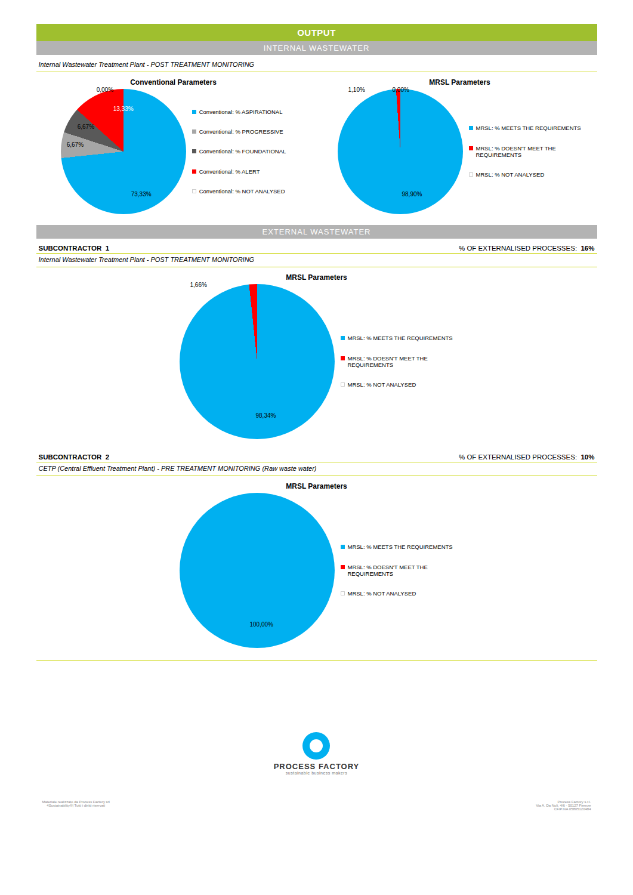OUTPUT
INTERNAL WASTEWATER
Internal Wastewater Treatment Plant - POST TREATMENT MONITORING
Conventional Parameters
0,00% 13,33% 6,67% 6,67% 73,33%
Conventional: % ASPIRATIONAL
Conventional: % PROGRESSIVE
Conventional: % FOUNDATIONAL
Conventional: % ALERT
Conventional: % NOT ANALYSED
MRSL Parameters
1,10% 0,00% 98,90%
MRSL: % MEETS THE REQUIREMENTS
MRSL: % DOESN'T MEET THE REQUIREMENTS
MRSL: % NOT ANALYSED
EXTERNAL WASTEWATER
SUBCONTRACTOR 1 % OF EXTERNALISED PROCESSES: 16%
Internal Wastewater Treatment Plant - POST TREATMENT MONITORING
MRSL Parameters
1,66% 98,34%
MRSL: % MEETS THE REQUIREMENTS
MRSL: % DOESN'T MEET THE REQUIREMENTS
MRSL: % NOT ANALYSED
SUBCONTRACTOR 2 % OF EXTERNALISED PROCESSES: 10%
CETP (Central Effluent Treatment Plant) - PRE TREATMENT MONITORING (Raw waste water)
MRSL Parameters
100,00%
MRSL: % MEETS THE REQUIREMENTS
MRSL: % DOESN'T MEET THE REQUIREMENTS
MRSL: % NOT ANALYSED
PROCESS FACTORY
sustainable business makers
Materiale realizzato da Process Factory srl
4Sustainability®| Tutti i diritti riservati
Process Factory s.r.l.
Via A. Da Noli, 4/6 - 50127 Firenze
CF/P.IVA 05805120484